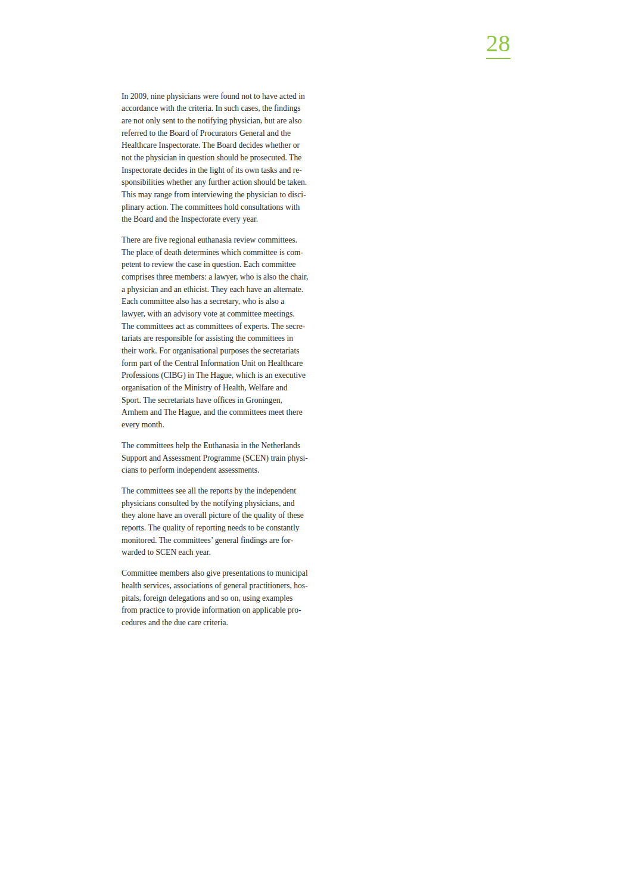28
In 2009, nine physicians were found not to have acted in accordance with the criteria. In such cases, the findings are not only sent to the notifying physician, but are also referred to the Board of Procurators General and the Healthcare Inspectorate. The Board decides whether or not the physician in question should be prosecuted. The Inspectorate decides in the light of its own tasks and responsibilities whether any further action should be taken. This may range from interviewing the physician to disciplinary action. The committees hold consultations with the Board and the Inspectorate every year.
There are five regional euthanasia review committees. The place of death determines which committee is competent to review the case in question. Each committee comprises three members: a lawyer, who is also the chair, a physician and an ethicist. They each have an alternate. Each committee also has a secretary, who is also a lawyer, with an advisory vote at committee meetings. The committees act as committees of experts. The secretariats are responsible for assisting the committees in their work. For organisational purposes the secretariats form part of the Central Information Unit on Healthcare Professions (CIBG) in The Hague, which is an executive organisation of the Ministry of Health, Welfare and Sport. The secretariats have offices in Groningen, Arnhem and The Hague, and the committees meet there every month.
The committees help the Euthanasia in the Netherlands Support and Assessment Programme (SCEN) train physicians to perform independent assessments.
The committees see all the reports by the independent physicians consulted by the notifying physicians, and they alone have an overall picture of the quality of these reports. The quality of reporting needs to be constantly monitored. The committees’ general findings are forwarded to SCEN each year.
Committee members also give presentations to municipal health services, associations of general practitioners, hospitals, foreign delegations and so on, using examples from practice to provide information on applicable procedures and the due care criteria.